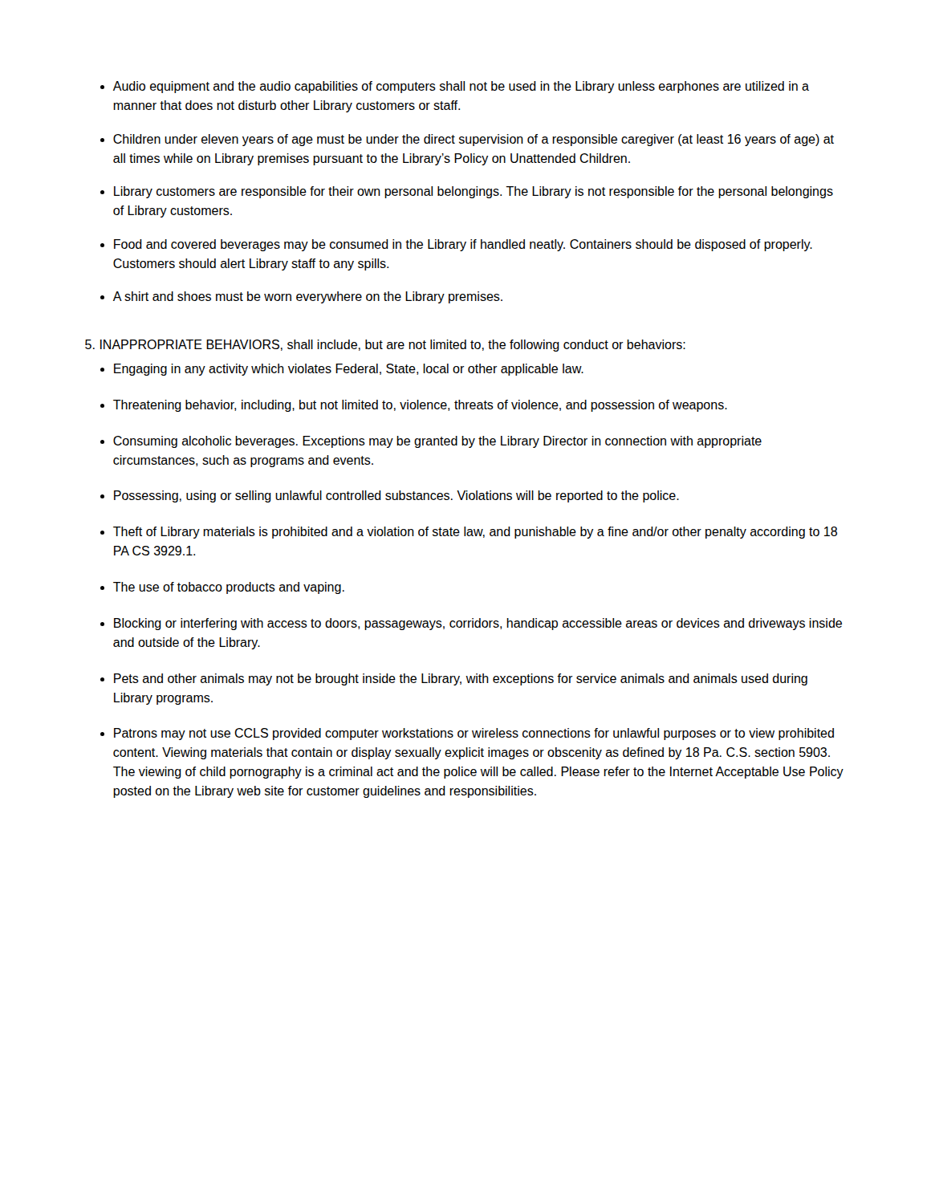Audio equipment and the audio capabilities of computers shall not be used in the Library unless earphones are utilized in a manner that does not disturb other Library customers or staff.
Children under eleven years of age must be under the direct supervision of a responsible caregiver (at least 16 years of age) at all times while on Library premises pursuant to the Library’s Policy on Unattended Children.
Library customers are responsible for their own personal belongings. The Library is not responsible for the personal belongings of Library customers.
Food and covered beverages may be consumed in the Library if handled neatly. Containers should be disposed of properly. Customers should alert Library staff to any spills.
A shirt and shoes must be worn everywhere on the Library premises.
5. INAPPROPRIATE BEHAVIORS, shall include, but are not limited to, the following conduct or behaviors:
Engaging in any activity which violates Federal, State, local or other applicable law.
Threatening behavior, including, but not limited to, violence, threats of violence, and possession of weapons.
Consuming alcoholic beverages. Exceptions may be granted by the Library Director in connection with appropriate circumstances, such as programs and events.
Possessing, using or selling unlawful controlled substances. Violations will be reported to the police.
Theft of Library materials is prohibited and a violation of state law, and punishable by a fine and/or other penalty according to 18 PA CS 3929.1.
The use of tobacco products and vaping.
Blocking or interfering with access to doors, passageways, corridors, handicap accessible areas or devices and driveways inside and outside of the Library.
Pets and other animals may not be brought inside the Library, with exceptions for service animals and animals used during Library programs.
Patrons may not use CCLS provided computer workstations or wireless connections for unlawful purposes or to view prohibited content. Viewing materials that contain or display sexually explicit images or obscenity as defined by 18 Pa. C.S. section 5903. The viewing of child pornography is a criminal act and the police will be called. Please refer to the Internet Acceptable Use Policy posted on the Library web site for customer guidelines and responsibilities.